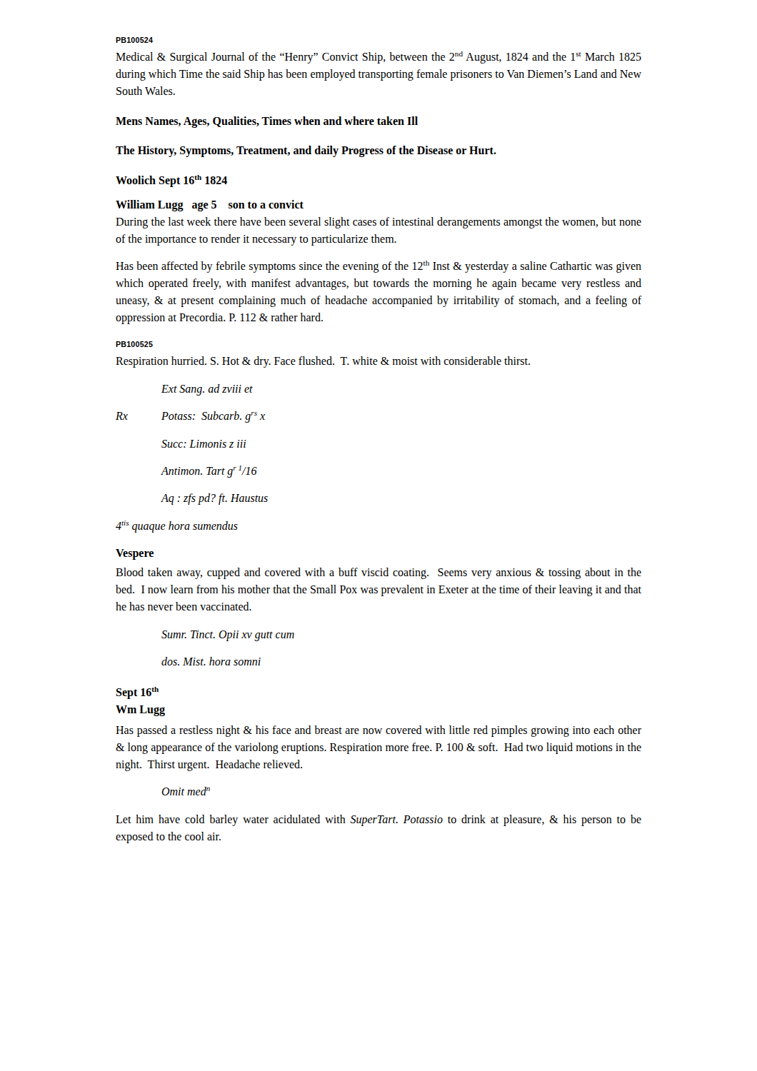PB100524
Medical & Surgical Journal of the “Henry” Convict Ship, between the 2nd August, 1824 and the 1st March 1825 during which Time the said Ship has been employed transporting female prisoners to Van Diemen’s Land and New South Wales.
Mens Names, Ages, Qualities, Times when and where taken Ill
The History, Symptoms, Treatment, and daily Progress of the Disease or Hurt.
Woolich Sept 16th 1824
William Lugg age 5 son to a convict
During the last week there have been several slight cases of intestinal derangements amongst the women, but none of the importance to render it necessary to particularize them.
Has been affected by febrile symptoms since the evening of the 12th Inst & yesterday a saline Cathartic was given which operated freely, with manifest advantages, but towards the morning he again became very restless and uneasy, & at present complaining much of headache accompanied by irritability of stomach, and a feeling of oppression at Precordia. P. 112 & rather hard.
PB100525
Respiration hurried. S. Hot & dry. Face flushed. T. white & moist with considerable thirst.
Ext Sang. ad zviii et
Rx Potass: Subcarb. grs x
Succ: Limonis z iii
Antimon. Tart gr 1/16
Aq : zfs pd? ft. Haustus
4tis quaque hora sumendus
Vespere
Blood taken away, cupped and covered with a buff viscid coating. Seems very anxious & tossing about in the bed. I now learn from his mother that the Small Pox was prevalent in Exeter at the time of their leaving it and that he has never been vaccinated.
Sumr. Tinct. Opii xv gutt cum
dos. Mist. hora somni
Sept 16th
Wm Lugg
Has passed a restless night & his face and breast are now covered with little red pimples growing into each other & long appearance of the variolong eruptions. Respiration more free. P. 100 & soft. Had two liquid motions in the night. Thirst urgent. Headache relieved.
Omit medn
Let him have cold barley water acidulated with SuperTart. Potassio to drink at pleasure, & his person to be exposed to the cool air.